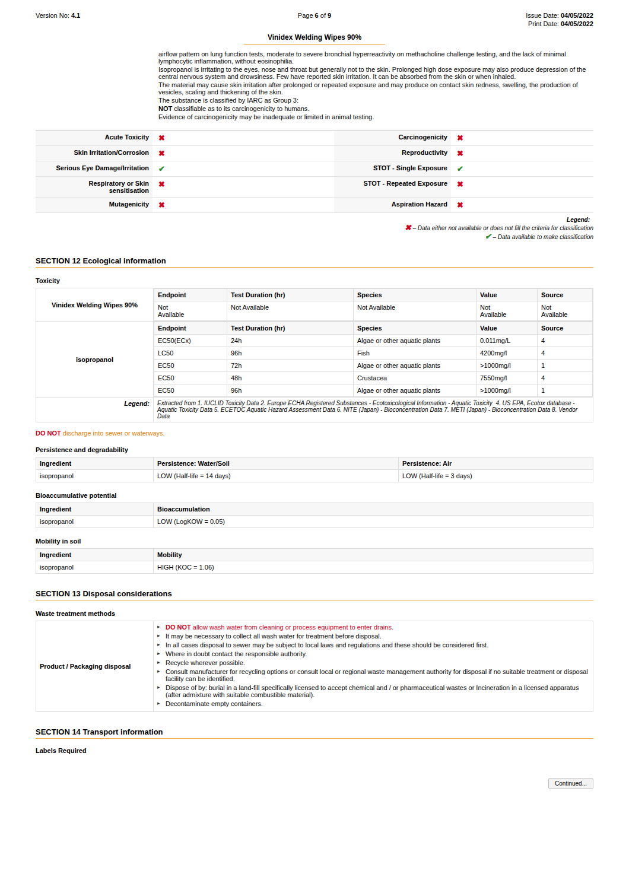Version No: 4.1
Page 6 of 9
Issue Date: 04/05/2022
Print Date: 04/05/2022
Vinidex Welding Wipes 90%
| | airflow pattern on lung function tests, moderate to severe bronchial hyperreactivity on methacholine challenge testing, and the lack of minimal lymphocytic inflammation, without eosinophilia. Isopropanol is irritating to the eyes, nose and throat but generally not to the skin. Prolonged high dose exposure may also produce depression of the central nervous system and drowsiness. Few have reported skin irritation. It can be absorbed from the skin or when inhaled. The material may cause skin irritation after prolonged or repeated exposure and may produce on contact skin redness, swelling, the production of vesicles, scaling and thickening of the skin. The substance is classified by IARC as Group 3: NOT classifiable as to its carcinogenicity to humans. Evidence of carcinogenicity may be inadequate or limited in animal testing. |
| Acute Toxicity | ✖ | Carcinogenicity | ✖ |
| Skin Irritation/Corrosion | ✖ | Reproductivity | ✖ |
| Serious Eye Damage/Irritation | ✔ | STOT - Single Exposure | ✔ |
| Respiratory or Skin sensitisation | ✖ | STOT - Repeated Exposure | ✖ |
| Mutagenicity | ✖ | Aspiration Hazard | ✖ |
Legend: ✖ – Data either not available or does not fill the criteria for classification ✔ – Data available to make classification
SECTION 12 Ecological information
Toxicity
| Vinidex Welding Wipes 90% | / Endpoint / Test Duration (hr) / Species / Value / Source / / Not Available / Not Available / Not Available / Not Available / Not Available / |
| isopropanol | / Endpoint / Test Duration (hr) / Species / Value / Source / / EC50(ECx) / 24h / Algae or other aquatic plants / 0.011mg/L / 4 / / LC50 / 96h / Fish / 4200mg/l / 4 / / EC50 / 72h / Algae or other aquatic plants / >1000mg/l / 1 / / EC50 / 48h / Crustacea / 7550mg/l / 4 / / EC50 / 96h / Algae or other aquatic plants / >1000mg/l / 1 / |
| Legend: | Extracted from 1. IUCLID Toxicity Data 2. Europe ECHA Registered Substances - Ecotoxicological Information - Aquatic Toxicity 4. US EPA, Ecotox database - Aquatic Toxicity Data 5. ECETOC Aquatic Hazard Assessment Data 6. NITE (Japan) - Bioconcentration Data 7. METI (Japan) - Bioconcentration Data 8. Vendor Data |
DO NOT discharge into sewer or waterways.
Persistence and degradability
| Ingredient | Persistence: Water/Soil | Persistence: Air |
| --- | --- | --- |
| isopropanol | LOW (Half-life = 14 days) | LOW (Half-life = 3 days) |
Bioaccumulative potential
| Ingredient | Bioaccumulation |
| --- | --- |
| isopropanol | LOW (LogKOW = 0.05) |
Mobility in soil
| Ingredient | Mobility |
| --- | --- |
| isopropanol | HIGH (KOC = 1.06) |
SECTION 13 Disposal considerations
Waste treatment methods
| Product / Packaging disposal | DO NOT allow wash water from cleaning or process equipment to enter drains. It may be necessary to collect all wash water for treatment before disposal. In all cases disposal to sewer may be subject to local laws and regulations and these should be considered first. Where in doubt contact the responsible authority. Recycle wherever possible. Consult manufacturer for recycling options or consult local or regional waste management authority for disposal if no suitable treatment or disposal facility can be identified. Dispose of by: burial in a land-fill specifically licensed to accept chemical and / or pharmaceutical wastes or Incineration in a licensed apparatus (after admixture with suitable combustible material). Decontaminate empty containers. |
SECTION 14 Transport information
Labels Required
Continued...